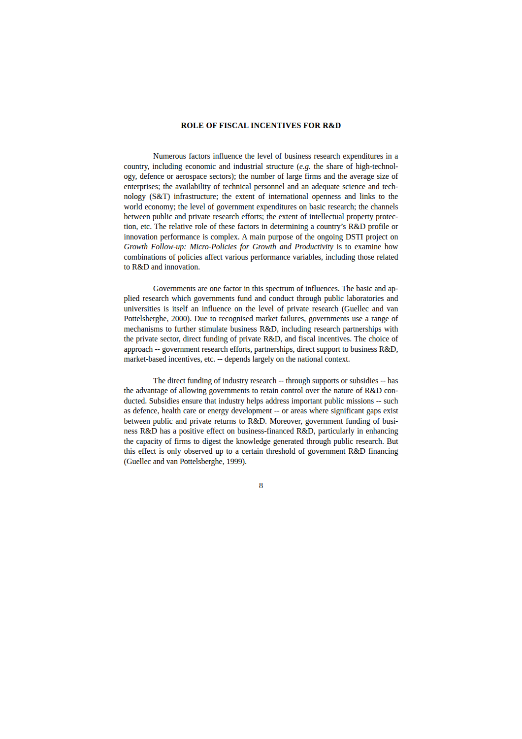Role of Fiscal Incentives for R&D
Numerous factors influence the level of business research expenditures in a country, including economic and industrial structure (e.g. the share of high-technology, defence or aerospace sectors); the number of large firms and the average size of enterprises; the availability of technical personnel and an adequate science and technology (S&T) infrastructure; the extent of international openness and links to the world economy; the level of government expenditures on basic research; the channels between public and private research efforts; the extent of intellectual property protection, etc. The relative role of these factors in determining a country’s R&D profile or innovation performance is complex. A main purpose of the ongoing DSTI project on Growth Follow-up: Micro-Policies for Growth and Productivity is to examine how combinations of policies affect various performance variables, including those related to R&D and innovation.
Governments are one factor in this spectrum of influences. The basic and applied research which governments fund and conduct through public laboratories and universities is itself an influence on the level of private research (Guellec and van Pottelsberghe, 2000). Due to recognised market failures, governments use a range of mechanisms to further stimulate business R&D, including research partnerships with the private sector, direct funding of private R&D, and fiscal incentives. The choice of approach -- government research efforts, partnerships, direct support to business R&D, market-based incentives, etc. -- depends largely on the national context.
The direct funding of industry research -- through supports or subsidies -- has the advantage of allowing governments to retain control over the nature of R&D conducted. Subsidies ensure that industry helps address important public missions -- such as defence, health care or energy development -- or areas where significant gaps exist between public and private returns to R&D. Moreover, government funding of business R&D has a positive effect on business-financed R&D, particularly in enhancing the capacity of firms to digest the knowledge generated through public research. But this effect is only observed up to a certain threshold of government R&D financing (Guellec and van Pottelsberghe, 1999).
8